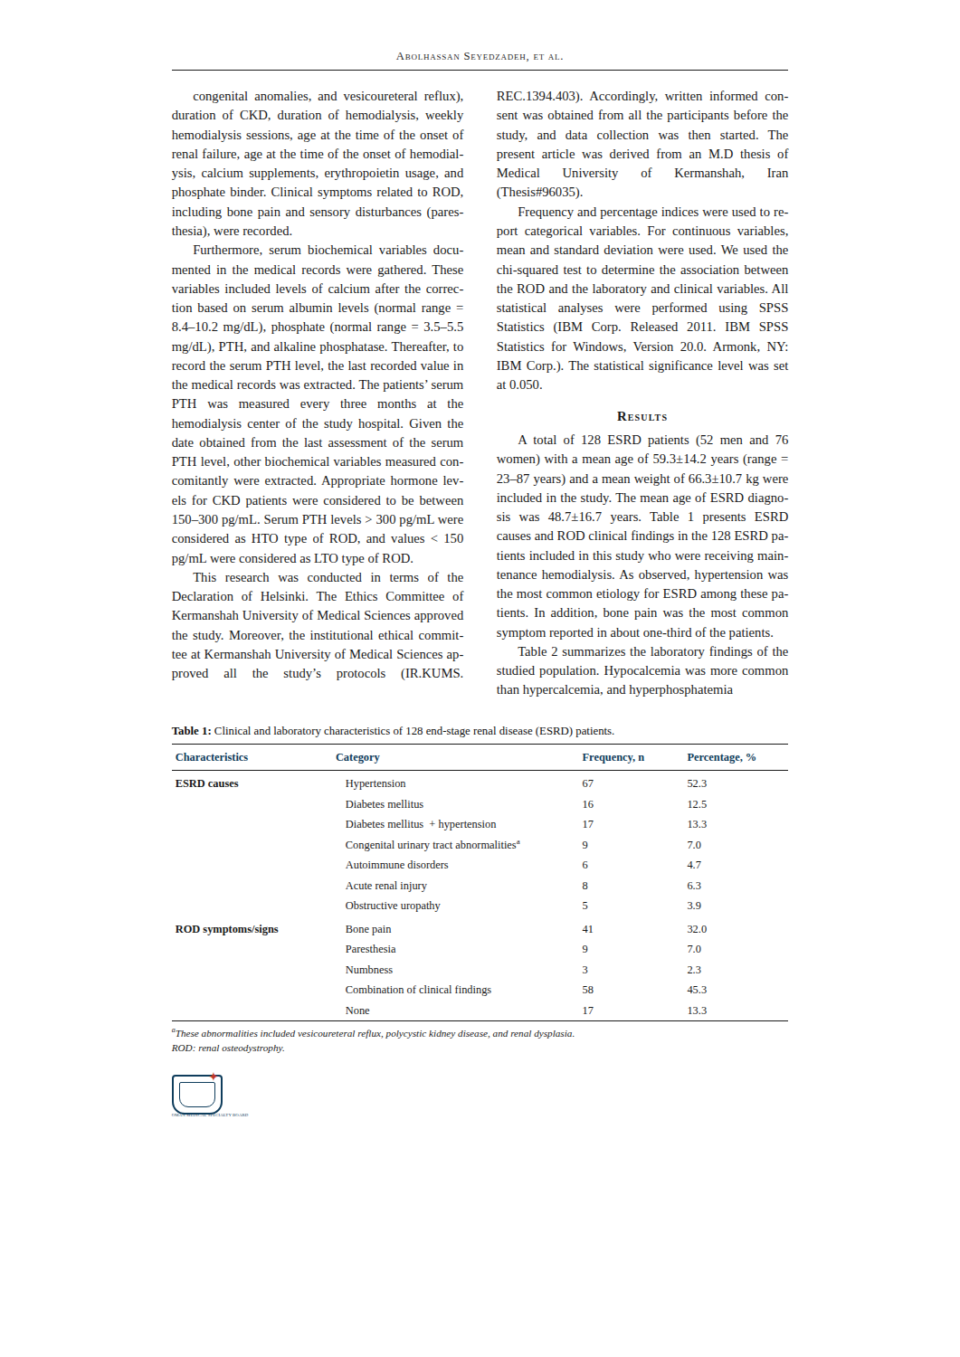Abolhassan Seyedzadeh, et al.
congenital anomalies, and vesicoureteral reflux), duration of CKD, duration of hemodialysis, weekly hemodialysis sessions, age at the time of the onset of renal failure, age at the time of the onset of hemodialysis, calcium supplements, erythropoietin usage, and phosphate binder. Clinical symptoms related to ROD, including bone pain and sensory disturbances (paresthesia), were recorded.
Furthermore, serum biochemical variables documented in the medical records were gathered. These variables included levels of calcium after the correction based on serum albumin levels (normal range = 8.4–10.2 mg/dL), phosphate (normal range = 3.5–5.5 mg/dL), PTH, and alkaline phosphatase. Thereafter, to record the serum PTH level, the last recorded value in the medical records was extracted. The patients’ serum PTH was measured every three months at the hemodialysis center of the study hospital. Given the date obtained from the last assessment of the serum PTH level, other biochemical variables measured concomitantly were extracted. Appropriate hormone levels for CKD patients were considered to be between 150–300 pg/mL. Serum PTH levels > 300 pg/mL were considered as HTO type of ROD, and values < 150 pg/mL were considered as LTO type of ROD.
This research was conducted in terms of the Declaration of Helsinki. The Ethics Committee of Kermanshah University of Medical Sciences approved the study. Moreover, the institutional ethical committee at Kermanshah University of Medical Sciences approved all the study’s protocols (IR.KUMS. REC.1394.403). Accordingly, written informed consent was obtained from all the participants before the study, and data collection was then started. The present article was derived from an M.D thesis of Medical University of Kermanshah, Iran (Thesis#96035).
Frequency and percentage indices were used to report categorical variables. For continuous variables, mean and standard deviation were used. We used the chi-squared test to determine the association between the ROD and the laboratory and clinical variables. All statistical analyses were performed using SPSS Statistics (IBM Corp. Released 2011. IBM SPSS Statistics for Windows, Version 20.0. Armonk, NY: IBM Corp.). The statistical significance level was set at 0.050.
Results
A total of 128 ESRD patients (52 men and 76 women) with a mean age of 59.3±14.2 years (range = 23–87 years) and a mean weight of 66.3±10.7 kg were included in the study. The mean age of ESRD diagnosis was 48.7±16.7 years. Table 1 presents ESRD causes and ROD clinical findings in the 128 ESRD patients included in this study who were receiving maintenance hemodialysis. As observed, hypertension was the most common etiology for ESRD among these patients. In addition, bone pain was the most common symptom reported in about one-third of the patients.
Table 2 summarizes the laboratory findings of the studied population. Hypocalcemia was more common than hypercalcemia, and hyperphosphatemia
Table 1: Clinical and laboratory characteristics of 128 end-stage renal disease (ESRD) patients.
| Characteristics | Category | Frequency, n | Percentage, % |
| --- | --- | --- | --- |
| ESRD causes | Hypertension | 67 | 52.3 |
| | Diabetes mellitus | 16 | 12.5 |
| | Diabetes mellitus + hypertension | 17 | 13.3 |
| | Congenital urinary tract abnormalities a | 9 | 7.0 |
| | Autoimmune disorders | 6 | 4.7 |
| | Acute renal injury | 8 | 6.3 |
| | Obstructive uropathy | 5 | 3.9 |
| ROD symptoms/signs | Bone pain | 41 | 32.0 |
| | Paresthesia | 9 | 7.0 |
| | Numbness | 3 | 2.3 |
| | Combination of clinical findings | 58 | 45.3 |
| | None | 17 | 13.3 |
aThese abnormalities included vesicoureteral reflux, polycystic kidney disease, and renal dysplasia.
ROD: renal osteodystrophy.
✦
OMAN MEDICAL SPECIALTY BOARD